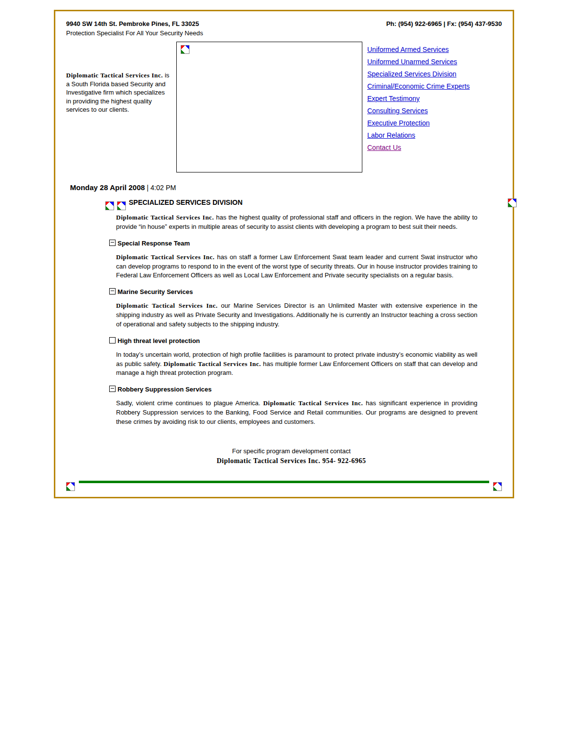9940 SW 14th St. Pembroke Pines, FL 33025 Ph: (954) 922-6965 | Fx: (954) 437-9530
Protection Specialist For All Your Security Needs
Diplomatic Tactical Services Inc. is a South Florida based Security and Investigative firm which specializes in providing the highest quality services to our clients.
Uniformed Armed Services Uniformed Unarmed Services Specialized Services Division Criminal/Economic Crime Experts Expert Testimony Consulting Services Executive Protection Labor Relations Contact Us
Monday 28 April 2008 | 4:02 PM
SPECIALIZED SERVICES DIVISION
Diplomatic Tactical Services Inc. has the highest quality of professional staff and officers in the region. We have the ability to provide “in house” experts in multiple areas of security to assist clients with developing a program to best suit their needs.
Special Response Team
Diplomatic Tactical Services Inc. has on staff a former Law Enforcement Swat team leader and current Swat instructor who can develop programs to respond to in the event of the worst type of security threats. Our in house instructor provides training to Federal Law Enforcement Officers as well as Local Law Enforcement and Private security specialists on a regular basis.
Marine Security Services
Diplomatic Tactical Services Inc. our Marine Services Director is an Unlimited Master with extensive experience in the shipping industry as well as Private Security and Investigations. Additionally he is currently an Instructor teaching a cross section of operational and safety subjects to the shipping industry.
High threat level protection
In today’s uncertain world, protection of high profile facilities is paramount to protect private industry’s economic viability as well as public safety. Diplomatic Tactical Services Inc. has multiple former Law Enforcement Officers on staff that can develop and manage a high threat protection program.
Robbery Suppression Services
Sadly, violent crime continues to plague America. Diplomatic Tactical Services Inc. has significant experience in providing Robbery Suppression services to the Banking, Food Service and Retail communities. Our programs are designed to prevent these crimes by avoiding risk to our clients, employees and customers.
For specific program development contact
Diplomatic Tactical Services Inc. 954- 922-6965